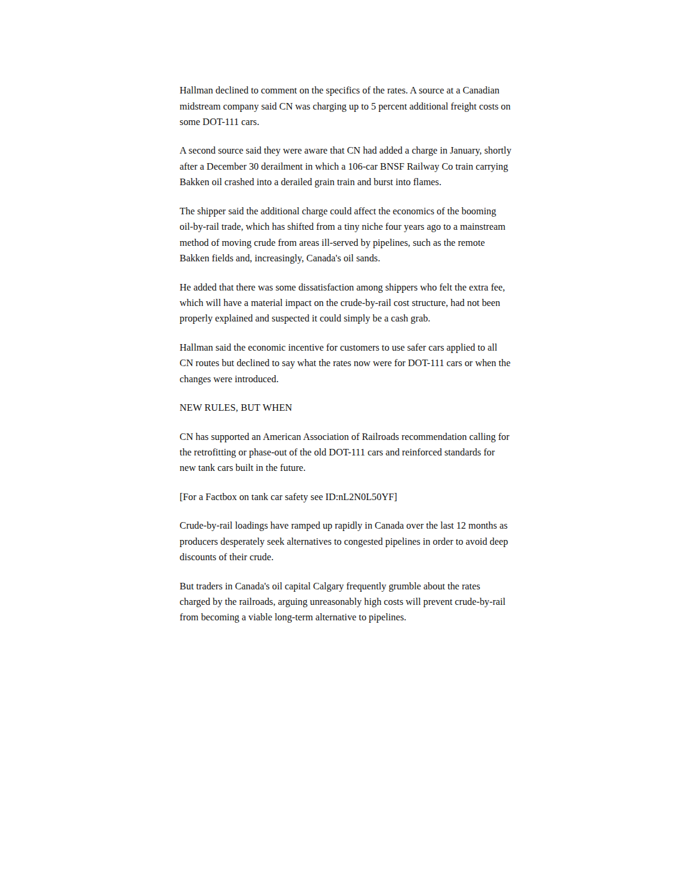Hallman declined to comment on the specifics of the rates. A source at a Canadian midstream company said CN was charging up to 5 percent additional freight costs on some DOT-111 cars.
A second source said they were aware that CN had added a charge in January, shortly after a December 30 derailment in which a 106-car BNSF Railway Co train carrying Bakken oil crashed into a derailed grain train and burst into flames.
The shipper said the additional charge could affect the economics of the booming oil-by-rail trade, which has shifted from a tiny niche four years ago to a mainstream method of moving crude from areas ill-served by pipelines, such as the remote Bakken fields and, increasingly, Canada's oil sands.
He added that there was some dissatisfaction among shippers who felt the extra fee, which will have a material impact on the crude-by-rail cost structure, had not been properly explained and suspected it could simply be a cash grab.
Hallman said the economic incentive for customers to use safer cars applied to all CN routes but declined to say what the rates now were for DOT-111 cars or when the changes were introduced.
NEW RULES, BUT WHEN
CN has supported an American Association of Railroads recommendation calling for the retrofitting or phase-out of the old DOT-111 cars and reinforced standards for new tank cars built in the future.
[For a Factbox on tank car safety see ID:nL2N0L50YF]
Crude-by-rail loadings have ramped up rapidly in Canada over the last 12 months as producers desperately seek alternatives to congested pipelines in order to avoid deep discounts of their crude.
But traders in Canada's oil capital Calgary frequently grumble about the rates charged by the railroads, arguing unreasonably high costs will prevent crude-by-rail from becoming a viable long-term alternative to pipelines.